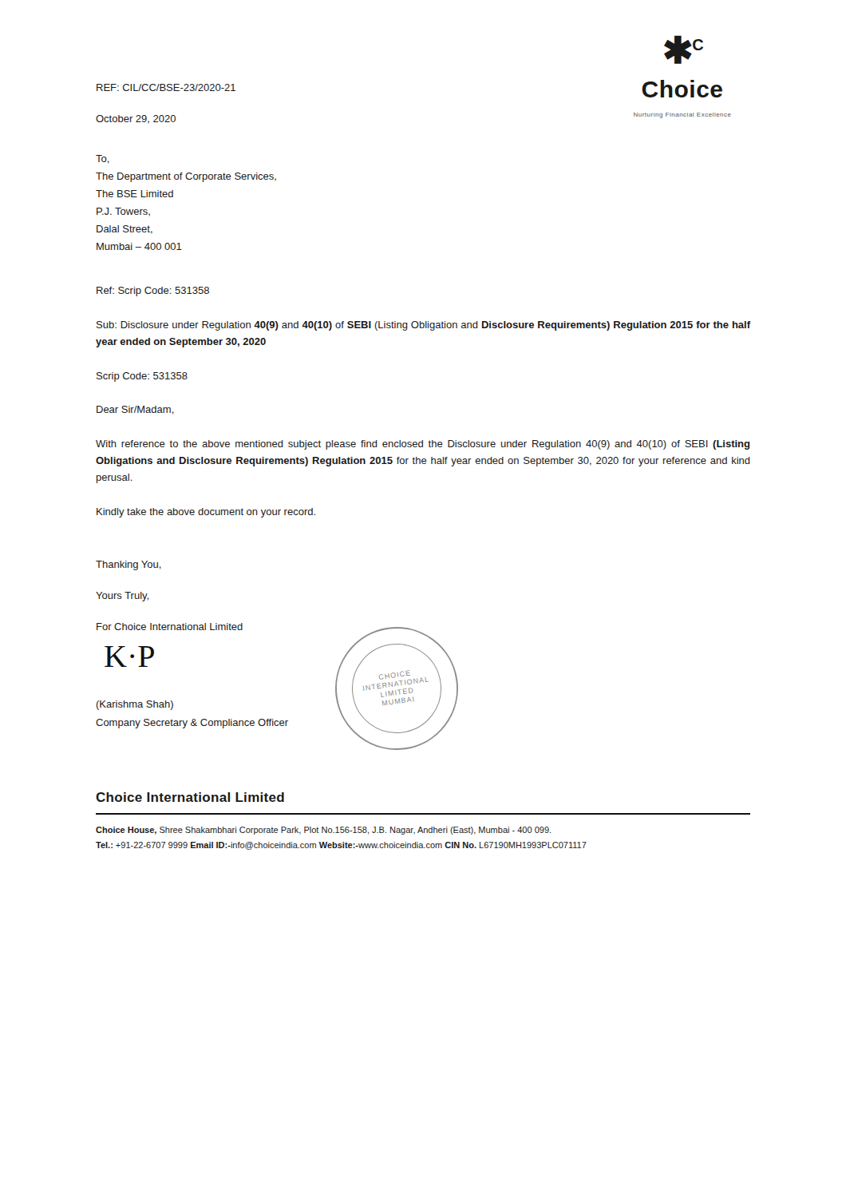✱C
Choice
Nurturing Financial Excellence
REF: CIL/CC/BSE-23/2020-21
October 29, 2020
To,
The Department of Corporate Services,
The BSE Limited
P.J. Towers,
Dalal Street,
Mumbai – 400 001
Ref: Scrip Code: 531358
Sub: Disclosure under Regulation 40(9) and 40(10) of SEBI (Listing Obligation and Disclosure Requirements) Regulation 2015 for the half year ended on September 30, 2020
Scrip Code: 531358
Dear Sir/Madam,
With reference to the above mentioned subject please find enclosed the Disclosure under Regulation 40(9) and 40(10) of SEBI (Listing Obligations and Disclosure Requirements) Regulation 2015 for the half year ended on September 30, 2020 for your reference and kind perusal.
Kindly take the above document on your record.
Thanking You,
Yours Truly,
For Choice International Limited
K·P
CHOICE INTERNATIONAL LIMITED MUMBAI
(Karishma Shah)
Company Secretary & Compliance Officer
Choice International Limited
Choice House, Shree Shakambhari Corporate Park, Plot No.156-158, J.B. Nagar, Andheri (East), Mumbai - 400 099.
Tel.: +91-22-6707 9999 Email ID:-info@choiceindia.com Website:-www.choiceindia.com CIN No. L67190MH1993PLC071117